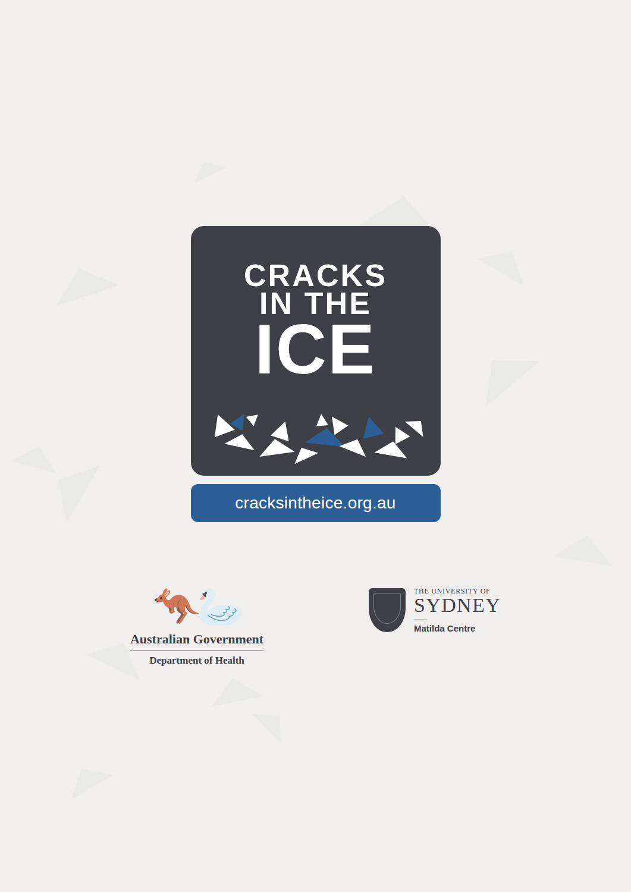Cracks
In The
Ice
cracksintheice.org.au
🦘🦢
Australian Government
Department of Health
The University of
Sydney
Matilda Centre